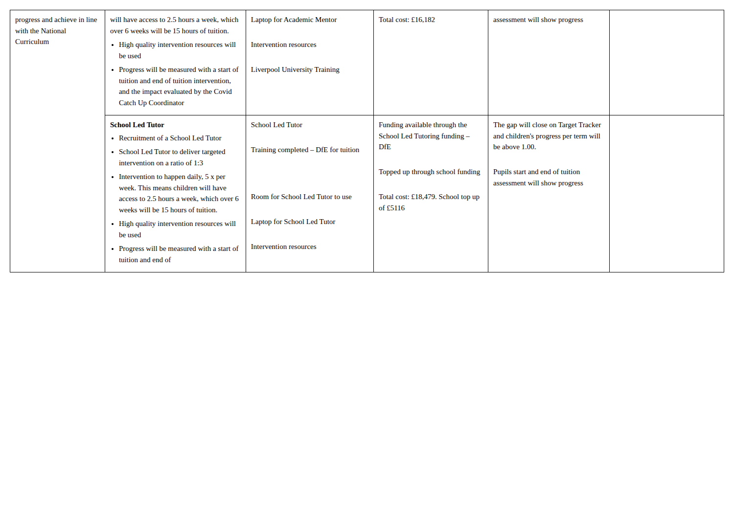| progress and achieve in line with the National Curriculum | will have access to 2.5 hours a week, which over 6 weeks will be 15 hours of tuition. High quality intervention resources will be used Progress will be measured with a start of tuition and end of tuition intervention, and the impact evaluated by the Covid Catch Up Coordinator | Laptop for Academic Mentor Intervention resources Liverpool University Training | Total cost: £16,182 | assessment will show progress | |
| School Led Tutor Recruitment of a School Led Tutor School Led Tutor to deliver targeted intervention on a ratio of 1:3 Intervention to happen daily, 5 x per week. This means children will have access to 2.5 hours a week, which over 6 weeks will be 15 hours of tuition. High quality intervention resources will be used Progress will be measured with a start of tuition and end of | School Led Tutor Training completed – DfE for tuition Room for School Led Tutor to use Laptop for School Led Tutor Intervention resources | Funding available through the School Led Tutoring funding – DfE Topped up through school funding Total cost: £18,479. School top up of £5116 | The gap will close on Target Tracker and children's progress per term will be above 1.00. Pupils start and end of tuition assessment will show progress | |